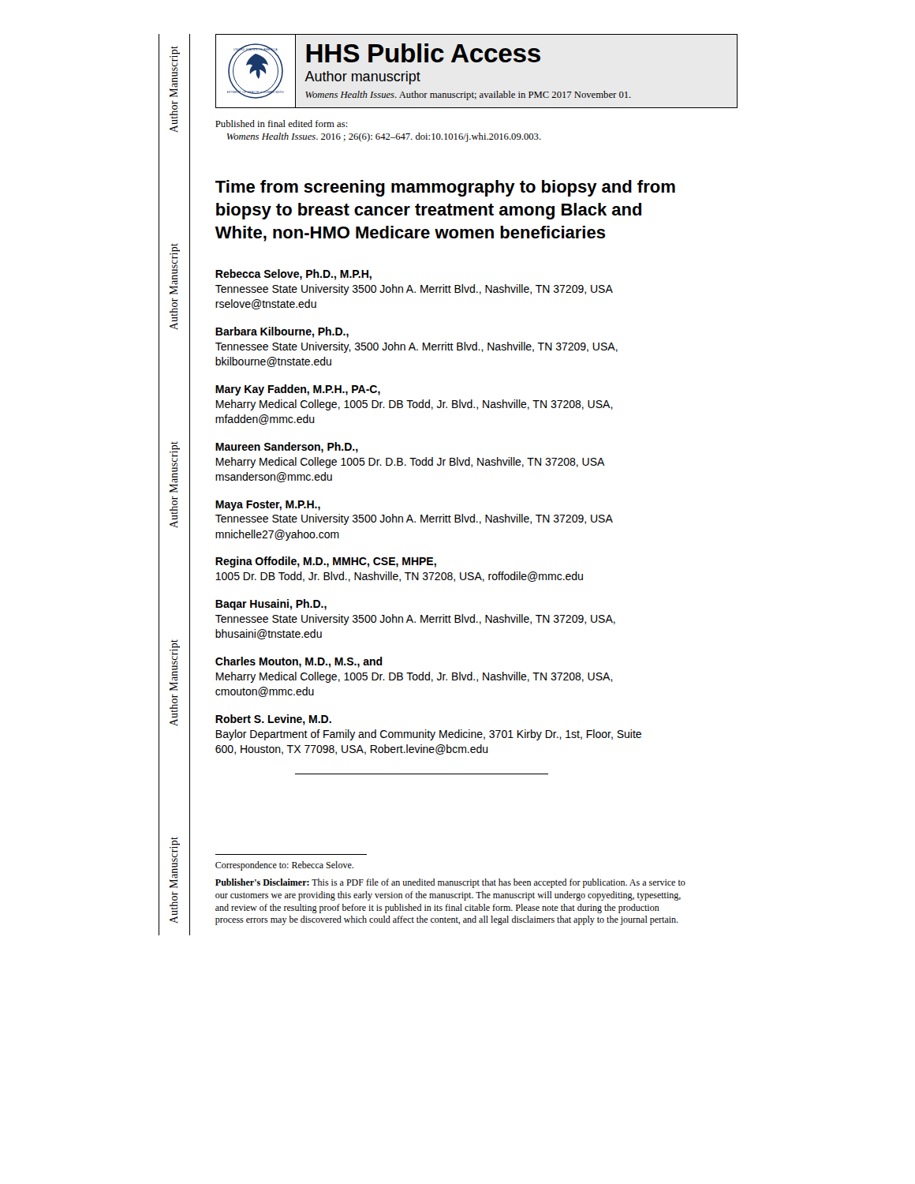Author Manuscript Author Manuscript Author Manuscript Author Manuscript Author Manuscript
DEPARTMENT OF HEALTH & HUMAN SERVICES UNITED STATES OF AMERICA
HHS Public Access
Author manuscript
Womens Health Issues. Author manuscript; available in PMC 2017 November 01.
Published in final edited form as:
Womens Health Issues. 2016 ; 26(6): 642–647. doi:10.1016/j.whi.2016.09.003.
Time from screening mammography to biopsy and from biopsy to breast cancer treatment among Black and White, non-HMO Medicare women beneficiaries
Rebecca Selove, Ph.D., M.P.H,
Tennessee State University 3500 John A. Merritt Blvd., Nashville, TN 37209, USA rselove@tnstate.edu
Barbara Kilbourne, Ph.D.,
Tennessee State University, 3500 John A. Merritt Blvd., Nashville, TN 37209, USA, bkilbourne@tnstate.edu
Mary Kay Fadden, M.P.H., PA-C,
Meharry Medical College, 1005 Dr. DB Todd, Jr. Blvd., Nashville, TN 37208, USA, mfadden@mmc.edu
Maureen Sanderson, Ph.D.,
Meharry Medical College 1005 Dr. D.B. Todd Jr Blvd, Nashville, TN 37208, USA msanderson@mmc.edu
Maya Foster, M.P.H.,
Tennessee State University 3500 John A. Merritt Blvd., Nashville, TN 37209, USA mnichelle27@yahoo.com
Regina Offodile, M.D., MMHC, CSE, MHPE,
1005 Dr. DB Todd, Jr. Blvd., Nashville, TN 37208, USA, roffodile@mmc.edu
Baqar Husaini, Ph.D.,
Tennessee State University 3500 John A. Merritt Blvd., Nashville, TN 37209, USA, bhusaini@tnstate.edu
Charles Mouton, M.D., M.S., and
Meharry Medical College, 1005 Dr. DB Todd, Jr. Blvd., Nashville, TN 37208, USA, cmouton@mmc.edu
Robert S. Levine, M.D.
Baylor Department of Family and Community Medicine, 3701 Kirby Dr., 1st, Floor, Suite 600, Houston, TX 77098, USA, Robert.levine@bcm.edu
Correspondence to: Rebecca Selove.
Publisher's Disclaimer: This is a PDF file of an unedited manuscript that has been accepted for publication. As a service to our customers we are providing this early version of the manuscript. The manuscript will undergo copyediting, typesetting, and review of the resulting proof before it is published in its final citable form. Please note that during the production process errors may be discovered which could affect the content, and all legal disclaimers that apply to the journal pertain.